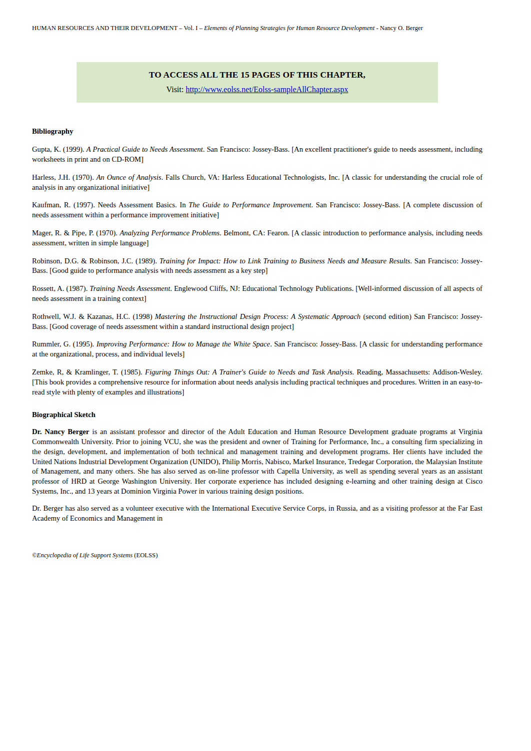HUMAN RESOURCES AND THEIR DEVELOPMENT – Vol. I – Elements of Planning Strategies for Human Resource Development - Nancy O. Berger
TO ACCESS ALL THE 15 PAGES OF THIS CHAPTER,
Visit: http://www.eolss.net/Eolss-sampleAllChapter.aspx
Bibliography
Gupta, K. (1999). A Practical Guide to Needs Assessment. San Francisco: Jossey-Bass. [An excellent practitioner's guide to needs assessment, including worksheets in print and on CD-ROM]
Harless, J.H. (1970). An Ounce of Analysis. Falls Church, VA: Harless Educational Technologists, Inc. [A classic for understanding the crucial role of analysis in any organizational initiative]
Kaufman, R. (1997). Needs Assessment Basics. In The Guide to Performance Improvement. San Francisco: Jossey-Bass. [A complete discussion of needs assessment within a performance improvement initiative]
Mager, R. & Pipe, P. (1970). Analyzing Performance Problems. Belmont, CA: Fearon. [A classic introduction to performance analysis, including needs assessment, written in simple language]
Robinson, D.G. & Robinson, J.C. (1989). Training for Impact: How to Link Training to Business Needs and Measure Results. San Francisco: Jossey-Bass. [Good guide to performance analysis with needs assessment as a key step]
Rossett, A. (1987). Training Needs Assessment. Englewood Cliffs, NJ: Educational Technology Publications. [Well-informed discussion of all aspects of needs assessment in a training context]
Rothwell, W.J. & Kazanas, H.C. (1998) Mastering the Instructional Design Process: A Systematic Approach (second edition) San Francisco: Jossey-Bass. [Good coverage of needs assessment within a standard instructional design project]
Rummler, G. (1995). Improving Performance: How to Manage the White Space. San Francisco: Jossey-Bass. [A classic for understanding performance at the organizational, process, and individual levels]
Zemke, R, & Kramlinger, T. (1985). Figuring Things Out: A Trainer's Guide to Needs and Task Analysis. Reading, Massachusetts: Addison-Wesley. [This book provides a comprehensive resource for information about needs analysis including practical techniques and procedures. Written in an easy-to-read style with plenty of examples and illustrations]
Biographical Sketch
Dr. Nancy Berger is an assistant professor and director of the Adult Education and Human Resource Development graduate programs at Virginia Commonwealth University. Prior to joining VCU, she was the president and owner of Training for Performance, Inc., a consulting firm specializing in the design, development, and implementation of both technical and management training and development programs. Her clients have included the United Nations Industrial Development Organization (UNIDO), Philip Morris, Nabisco, Markel Insurance, Tredegar Corporation, the Malaysian Institute of Management, and many others. She has also served as on-line professor with Capella University, as well as spending several years as an assistant professor of HRD at George Washington University. Her corporate experience has included designing e-learning and other training design at Cisco Systems, Inc., and 13 years at Dominion Virginia Power in various training design positions.
Dr. Berger has also served as a volunteer executive with the International Executive Service Corps, in Russia, and as a visiting professor at the Far East Academy of Economics and Management in
©Encyclopedia of Life Support Systems (EOLSS)